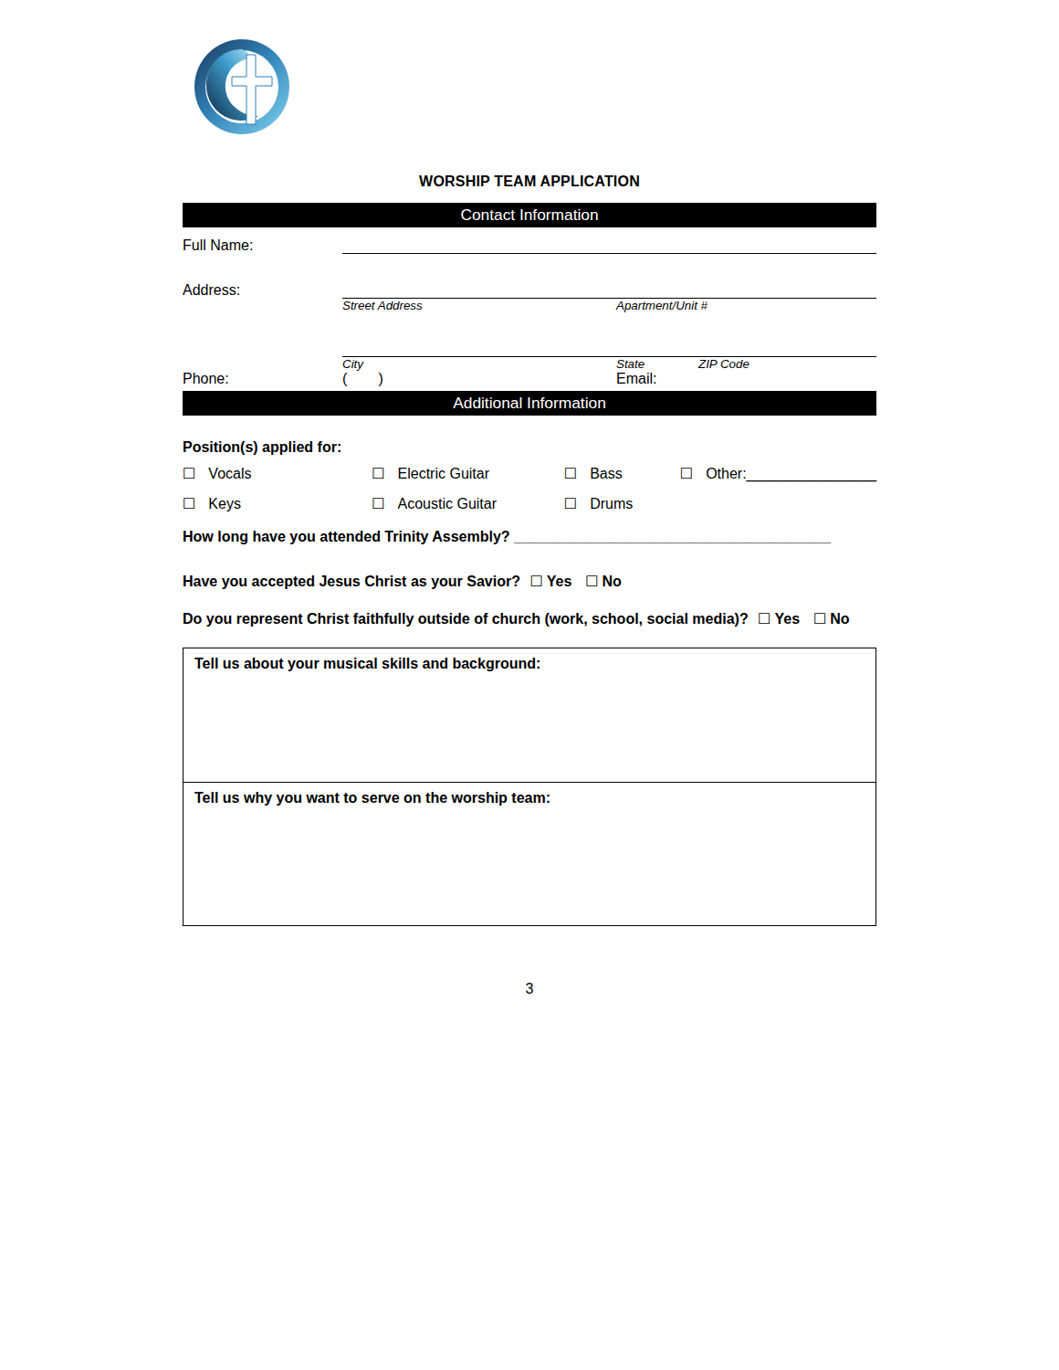WORSHIP TEAM APPLICATION
Contact Information
| Full Name: | |
| Address: | |
| | Street Address | Apartment/Unit # |
| | City | State | ZIP Code |
| Phone: | ( ) | Email: |
Additional Information
Position(s) applied for:
| ☐ Vocals | ☐ Electric Guitar | ☐ Bass | ☐ Other:________________ |
| ☐ Keys | ☐ Acoustic Guitar | ☐ Drums | |
How long have you attended Trinity Assembly? _______________________________________
Have you accepted Jesus Christ as your Savior? ☐Yes ☐No
Do you represent Christ faithfully outside of church (work, school, social media)? ☐Yes ☐No
Tell us about your musical skills and background:
Tell us why you want to serve on the worship team:
3